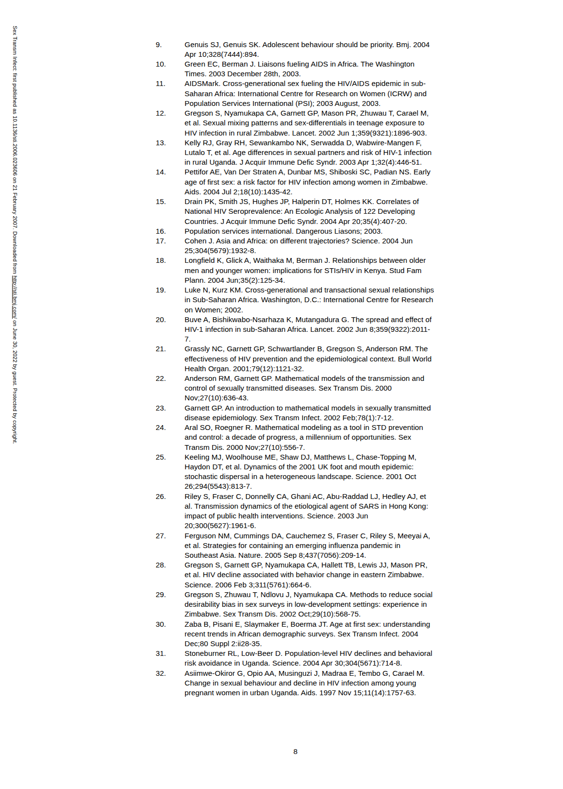Sex Transm Infect: first published as 10.1136/sti.2006.023606 on 21 February 2007. Downloaded from http://sti.bmj.com/ on June 30, 2022 by guest. Protected by copyright.
9. Genuis SJ, Genuis SK. Adolescent behaviour should be priority. Bmj. 2004 Apr 10;328(7444):894.
10. Green EC, Berman J. Liaisons fueling AIDS in Africa. The Washington Times. 2003 December 28th, 2003.
11. AIDSMark. Cross-generational sex fueling the HIV/AIDS epidemic in sub-Saharan Africa: International Centre for Research on Women (ICRW) and Population Services International (PSI); 2003 August, 2003.
12. Gregson S, Nyamukapa CA, Garnett GP, Mason PR, Zhuwau T, Carael M, et al. Sexual mixing patterns and sex-differentials in teenage exposure to HIV infection in rural Zimbabwe. Lancet. 2002 Jun 1;359(9321):1896-903.
13. Kelly RJ, Gray RH, Sewankambo NK, Serwadda D, Wabwire-Mangen F, Lutalo T, et al. Age differences in sexual partners and risk of HIV-1 infection in rural Uganda. J Acquir Immune Defic Syndr. 2003 Apr 1;32(4):446-51.
14. Pettifor AE, Van Der Straten A, Dunbar MS, Shiboski SC, Padian NS. Early age of first sex: a risk factor for HIV infection among women in Zimbabwe. Aids. 2004 Jul 2;18(10):1435-42.
15. Drain PK, Smith JS, Hughes JP, Halperin DT, Holmes KK. Correlates of National HIV Seroprevalence: An Ecologic Analysis of 122 Developing Countries. J Acquir Immune Defic Syndr. 2004 Apr 20;35(4):407-20.
16. Population services international. Dangerous Liasons; 2003.
17. Cohen J. Asia and Africa: on different trajectories? Science. 2004 Jun 25;304(5679):1932-8.
18. Longfield K, Glick A, Waithaka M, Berman J. Relationships between older men and younger women: implications for STIs/HIV in Kenya. Stud Fam Plann. 2004 Jun;35(2):125-34.
19. Luke N, Kurz KM. Cross-generational and transactional sexual relationships in Sub-Saharan Africa. Washington, D.C.: International Centre for Research on Women; 2002.
20. Buve A, Bishikwabo-Nsarhaza K, Mutangadura G. The spread and effect of HIV-1 infection in sub-Saharan Africa. Lancet. 2002 Jun 8;359(9322):2011-7.
21. Grassly NC, Garnett GP, Schwartlander B, Gregson S, Anderson RM. The effectiveness of HIV prevention and the epidemiological context. Bull World Health Organ. 2001;79(12):1121-32.
22. Anderson RM, Garnett GP. Mathematical models of the transmission and control of sexually transmitted diseases. Sex Transm Dis. 2000 Nov;27(10):636-43.
23. Garnett GP. An introduction to mathematical models in sexually transmitted disease epidemiology. Sex Transm Infect. 2002 Feb;78(1):7-12.
24. Aral SO, Roegner R. Mathematical modeling as a tool in STD prevention and control: a decade of progress, a millennium of opportunities. Sex Transm Dis. 2000 Nov;27(10):556-7.
25. Keeling MJ, Woolhouse ME, Shaw DJ, Matthews L, Chase-Topping M, Haydon DT, et al. Dynamics of the 2001 UK foot and mouth epidemic: stochastic dispersal in a heterogeneous landscape. Science. 2001 Oct 26;294(5543):813-7.
26. Riley S, Fraser C, Donnelly CA, Ghani AC, Abu-Raddad LJ, Hedley AJ, et al. Transmission dynamics of the etiological agent of SARS in Hong Kong: impact of public health interventions. Science. 2003 Jun 20;300(5627):1961-6.
27. Ferguson NM, Cummings DA, Cauchemez S, Fraser C, Riley S, Meeyai A, et al. Strategies for containing an emerging influenza pandemic in Southeast Asia. Nature. 2005 Sep 8;437(7056):209-14.
28. Gregson S, Garnett GP, Nyamukapa CA, Hallett TB, Lewis JJ, Mason PR, et al. HIV decline associated with behavior change in eastern Zimbabwe. Science. 2006 Feb 3;311(5761):664-6.
29. Gregson S, Zhuwau T, Ndlovu J, Nyamukapa CA. Methods to reduce social desirability bias in sex surveys in low-development settings: experience in Zimbabwe. Sex Transm Dis. 2002 Oct;29(10):568-75.
30. Zaba B, Pisani E, Slaymaker E, Boerma JT. Age at first sex: understanding recent trends in African demographic surveys. Sex Transm Infect. 2004 Dec;80 Suppl 2:ii28-35.
31. Stoneburner RL, Low-Beer D. Population-level HIV declines and behavioral risk avoidance in Uganda. Science. 2004 Apr 30;304(5671):714-8.
32. Asiimwe-Okiror G, Opio AA, Musinguzi J, Madraa E, Tembo G, Carael M. Change in sexual behaviour and decline in HIV infection among young pregnant women in urban Uganda. Aids. 1997 Nov 15;11(14):1757-63.
8